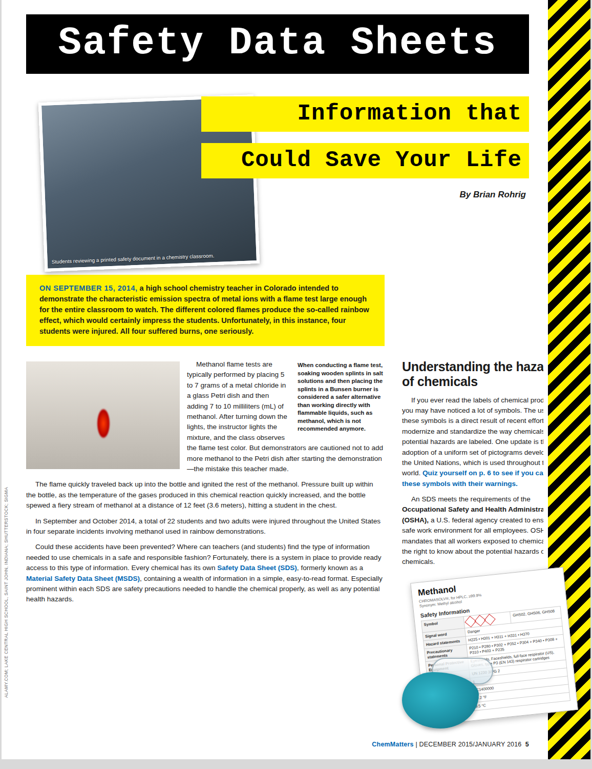Safety Data Sheets
Students reviewing a printed safety document in a chemistry classroom.
Information that Could Save Your Life
By Brian Rohrig
ON SEPTEMBER 15, 2014, a high school chemistry teacher in Colorado intended to demonstrate the characteristic emission spectra of metal ions with a flame test large enough for the entire classroom to watch. The different colored flames produce the so-called rainbow effect, which would certainly impress the students. Unfortunately, in this instance, four students were injured. All four suffered burns, one seriously.
When conducting a flame test, soaking wooden splints in salt solutions and then placing the splints in a Bunsen burner is considered a safer alternative than working directly with flammable liquids, such as methanol, which is not recommended anymore.
Methanol flame tests are typically performed by placing 5 to 7 grams of a metal chloride in a glass Petri dish and then adding 7 to 10 milliliters (mL) of methanol. After turning down the lights, the instructor lights the mixture, and the class observes the flame test color. But demonstrators are cautioned not to add more methanol to the Petri dish after starting the demonstration—the mistake this teacher made.
The flame quickly traveled back up into the bottle and ignited the rest of the methanol. Pressure built up within the bottle, as the temperature of the gases produced in this chemical reaction quickly increased, and the bottle spewed a fiery stream of methanol at a distance of 12 feet (3.6 meters), hitting a student in the chest.
In September and October 2014, a total of 22 students and two adults were injured throughout the United States in four separate incidents involving methanol used in rainbow demonstrations.
Could these accidents have been prevented? Where can teachers (and students) find the type of information needed to use chemicals in a safe and responsible fashion? Fortunately, there is a system in place to provide ready access to this type of information. Every chemical has its own Safety Data Sheet (SDS), formerly known as a Material Safety Data Sheet (MSDS), containing a wealth of information in a simple, easy-to-read format. Especially prominent within each SDS are safety precautions needed to handle the chemical properly, as well as any potential health hazards.
Understanding the hazards of chemicals
If you ever read the labels of chemical products, you may have noticed a lot of symbols. The use of these symbols is a direct result of recent efforts to modernize and standardize the way chemicals’ potential hazards are labeled. One update is the adoption of a uniform set of pictograms developed by the United Nations, which is used throughout the world. Quiz yourself on p. 6 to see if you can match these symbols with their warnings.
An SDS meets the requirements of the Occupational Safety and Health Administration (OSHA), a U.S. federal agency created to ensure a safe work environment for all employees. OSHA mandates that all workers exposed to chemicals have the right to know about the potential hazards of these chemicals.
Methanol
CHROMASOLV®, for HPLC, ≥99.9%
Synonym: Methyl alcohol
Safety Information
| Symbol | | GHS02, GHS06, GHS08 |
| Signal word | Danger |
| Hazard statements | H225 • H301 + H311 + H331 • H370 |
| Precautionary statements | P210 • P280 • P302 + P352 • P304 + P340 • P308 + P310 • P403 + P235 |
| Personal Protective Equipment | Eyeshields, Faceshields, full-face respirator (US), Gloves, type P3 (EN 143) respirator cartridges |
| RIDADR | UN 1230 3/PG 2 |
| WGK Germany | 1 |
| RTECS | PC1400000 |
| Flash Point(F) | 49.2 °F |
| Flash Point(C) | 9.5 °C |
ALAMY.COM; LAKE CENTRAL HIGH SCHOOL, SAINT JOHN, INDIANA; SHUTTERSTOCK; SIGMA
ChemMatters | DECEMBER 2015/JANUARY 2016 5